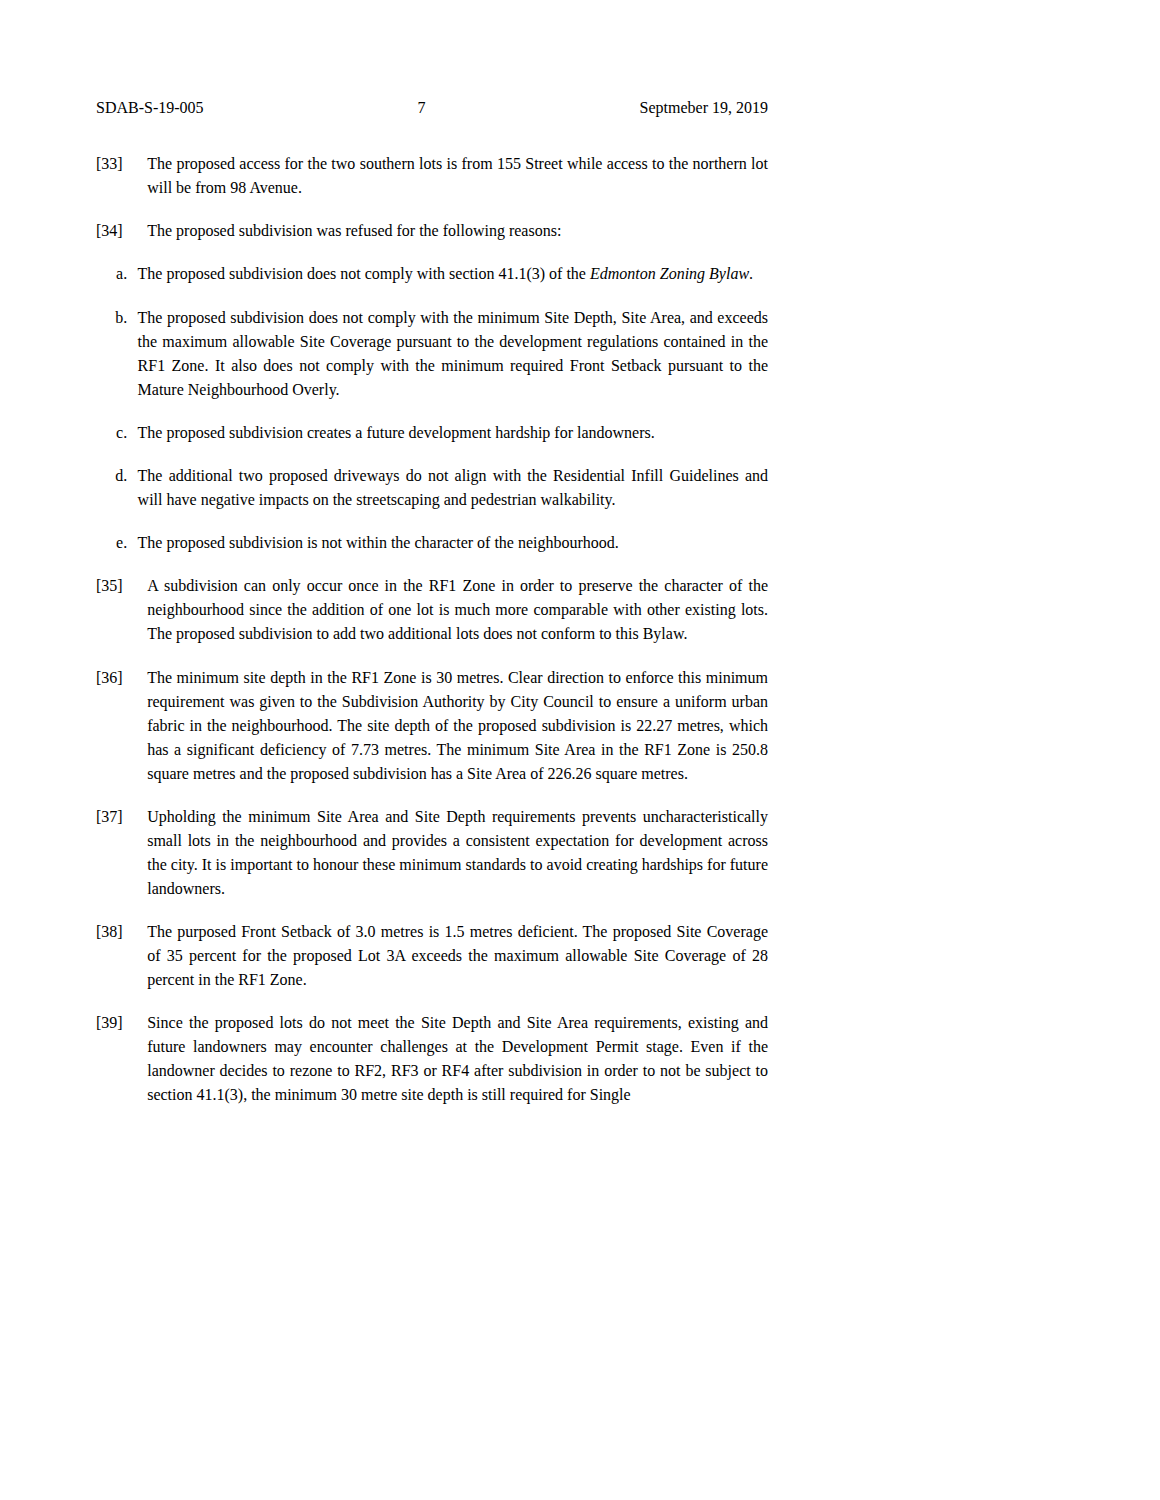SDAB-S-19-005 7 Septmeber 19, 2019
[33]
The proposed access for the two southern lots is from 155 Street while access to the northern lot will be from 98 Avenue.
[34]
The proposed subdivision was refused for the following reasons:
The proposed subdivision does not comply with section 41.1(3) of the Edmonton Zoning Bylaw.
The proposed subdivision does not comply with the minimum Site Depth, Site Area, and exceeds the maximum allowable Site Coverage pursuant to the development regulations contained in the RF1 Zone. It also does not comply with the minimum required Front Setback pursuant to the Mature Neighbourhood Overly.
The proposed subdivision creates a future development hardship for landowners.
The additional two proposed driveways do not align with the Residential Infill Guidelines and will have negative impacts on the streetscaping and pedestrian walkability.
The proposed subdivision is not within the character of the neighbourhood.
[35]
A subdivision can only occur once in the RF1 Zone in order to preserve the character of the neighbourhood since the addition of one lot is much more comparable with other existing lots. The proposed subdivision to add two additional lots does not conform to this Bylaw.
[36]
The minimum site depth in the RF1 Zone is 30 metres. Clear direction to enforce this minimum requirement was given to the Subdivision Authority by City Council to ensure a uniform urban fabric in the neighbourhood. The site depth of the proposed subdivision is 22.27 metres, which has a significant deficiency of 7.73 metres. The minimum Site Area in the RF1 Zone is 250.8 square metres and the proposed subdivision has a Site Area of 226.26 square metres.
[37]
Upholding the minimum Site Area and Site Depth requirements prevents uncharacteristically small lots in the neighbourhood and provides a consistent expectation for development across the city. It is important to honour these minimum standards to avoid creating hardships for future landowners.
[38]
The purposed Front Setback of 3.0 metres is 1.5 metres deficient. The proposed Site Coverage of 35 percent for the proposed Lot 3A exceeds the maximum allowable Site Coverage of 28 percent in the RF1 Zone.
[39]
Since the proposed lots do not meet the Site Depth and Site Area requirements, existing and future landowners may encounter challenges at the Development Permit stage. Even if the landowner decides to rezone to RF2, RF3 or RF4 after subdivision in order to not be subject to section 41.1(3), the minimum 30 metre site depth is still required for Single